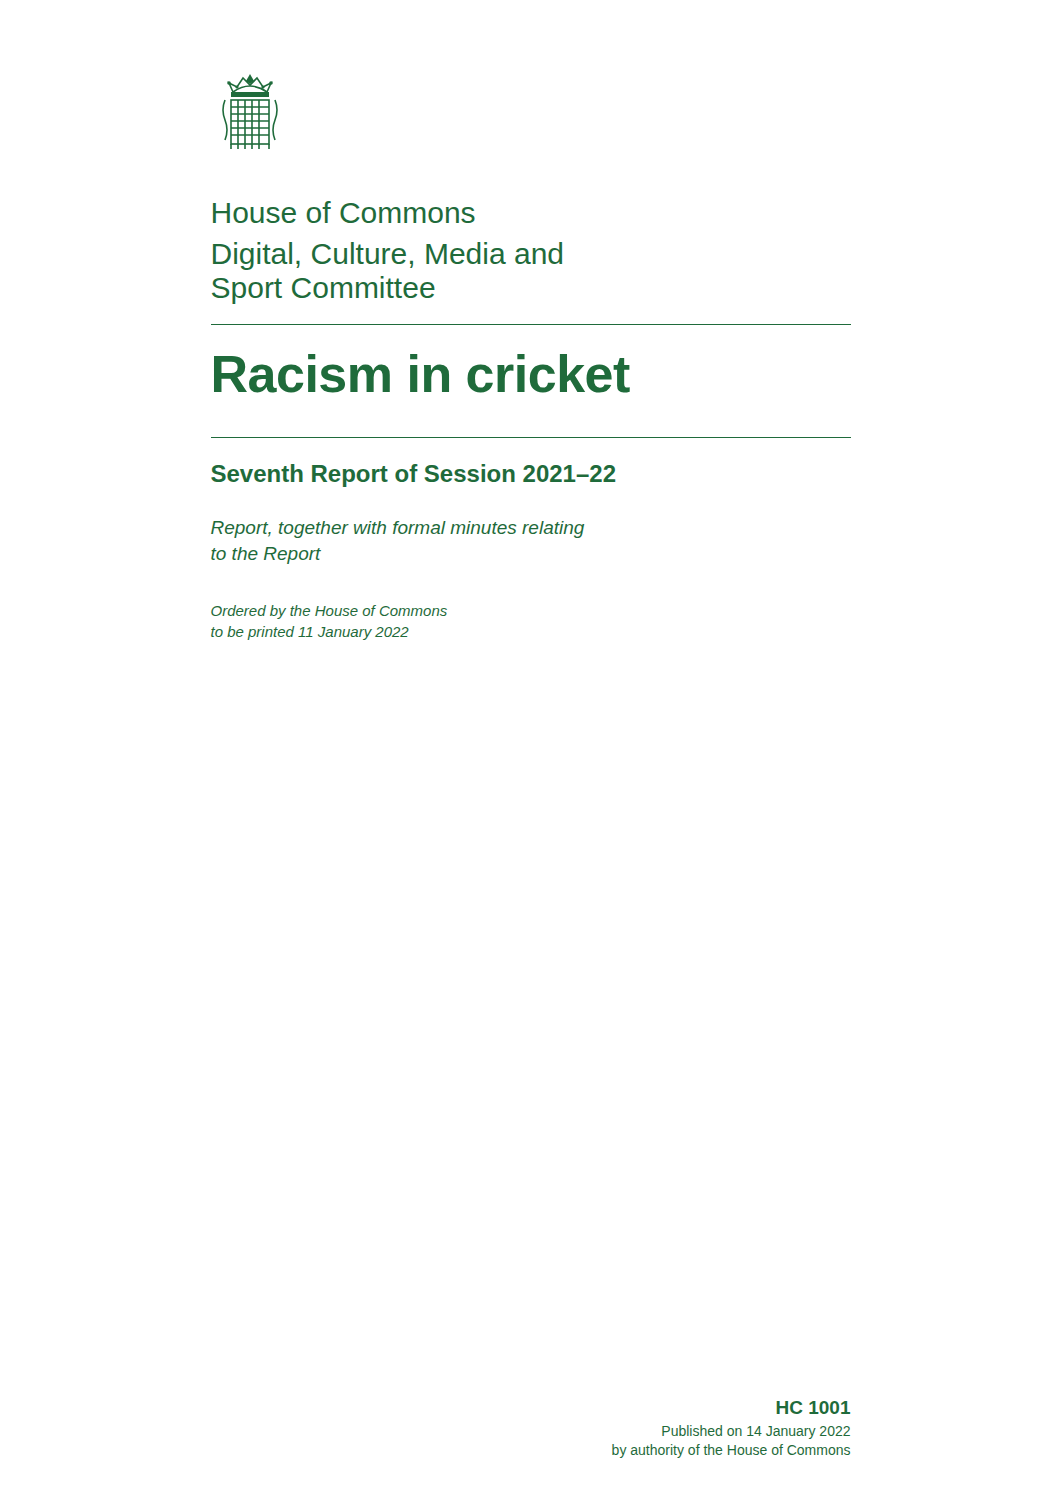House of Commons
Digital, Culture, Media and
Sport Committee
Racism in cricket
Seventh Report of Session 2021–22
Report, together with formal minutes relating
to the Report
Ordered by the House of Commons
to be printed 11 January 2022
HC 1001
Published on 14 January 2022
by authority of the House of Commons